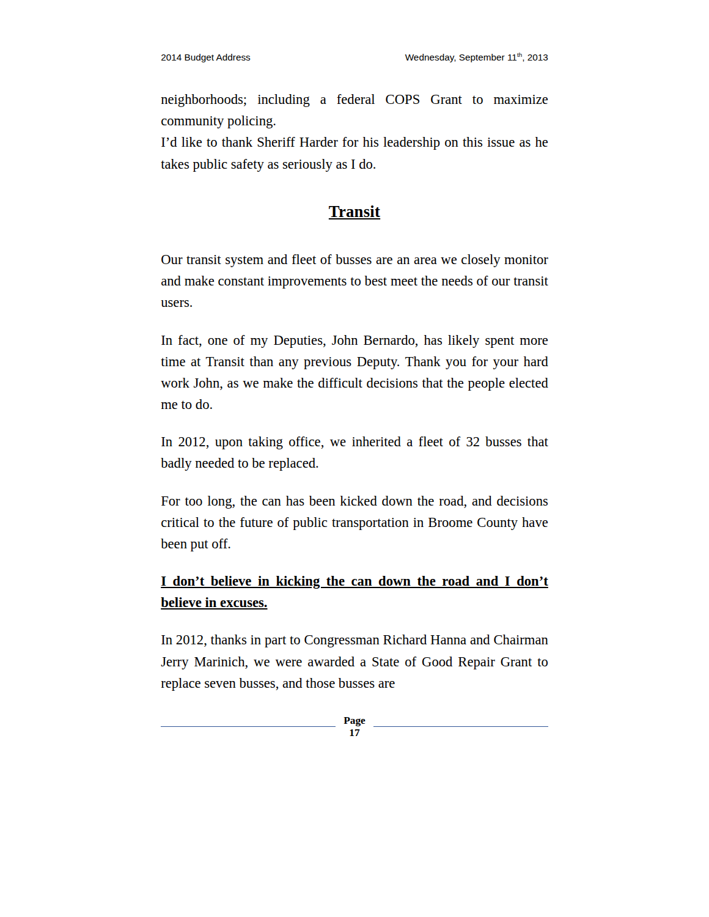2014 Budget Address
Wednesday, September 11th, 2013
neighborhoods; including a federal COPS Grant to maximize community policing.
I’d like to thank Sheriff Harder for his leadership on this issue as he takes public safety as seriously as I do.
Transit
Our transit system and fleet of busses are an area we closely monitor and make constant improvements to best meet the needs of our transit users.
In fact, one of my Deputies, John Bernardo, has likely spent more time at Transit than any previous Deputy. Thank you for your hard work John, as we make the difficult decisions that the people elected me to do.
In 2012, upon taking office, we inherited a fleet of 32 busses that badly needed to be replaced.
For too long, the can has been kicked down the road, and decisions critical to the future of public transportation in Broome County have been put off.
I don’t believe in kicking the can down the road and I don’t believe in excuses.
In 2012, thanks in part to Congressman Richard Hanna and Chairman Jerry Marinich, we were awarded a State of Good Repair Grant to replace seven busses, and those busses are
Page
17